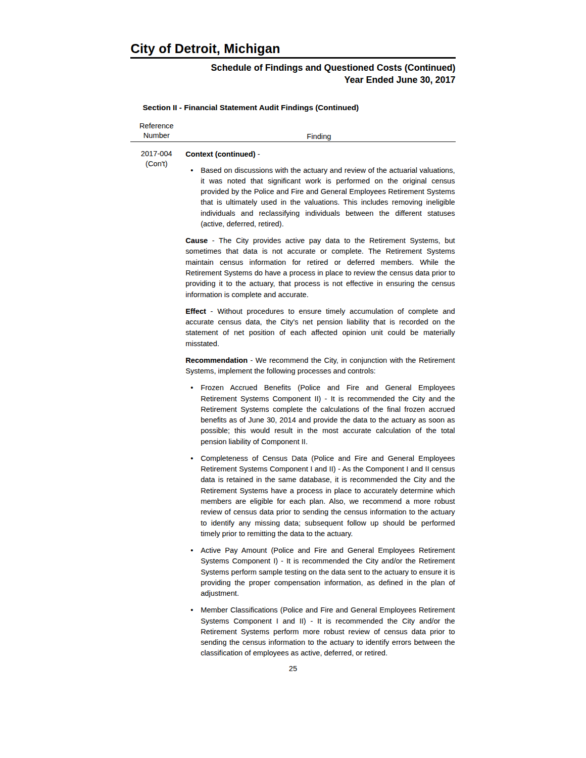City of Detroit, Michigan
Schedule of Findings and Questioned Costs (Continued)
Year Ended June 30, 2017
Section II - Financial Statement Audit Findings (Continued)
| Reference Number | Finding |
| --- | --- |
| 2017-004 (Con't) | Context (continued) - Based on discussions with the actuary and review of the actuarial valuations, it was noted that significant work is performed on the original census provided by the Police and Fire and General Employees Retirement Systems that is ultimately used in the valuations. This includes removing ineligible individuals and reclassifying individuals between the different statuses (active, deferred, retired). Cause - The City provides active pay data to the Retirement Systems, but sometimes that data is not accurate or complete. The Retirement Systems maintain census information for retired or deferred members. While the Retirement Systems do have a process in place to review the census data prior to providing it to the actuary, that process is not effective in ensuring the census information is complete and accurate. Effect - Without procedures to ensure timely accumulation of complete and accurate census data, the City's net pension liability that is recorded on the statement of net position of each affected opinion unit could be materially misstated. Recommendation - We recommend the City, in conjunction with the Retirement Systems, implement the following processes and controls: Frozen Accrued Benefits (Police and Fire and General Employees Retirement Systems Component II) - It is recommended the City and the Retirement Systems complete the calculations of the final frozen accrued benefits as of June 30, 2014 and provide the data to the actuary as soon as possible; this would result in the most accurate calculation of the total pension liability of Component II. Completeness of Census Data (Police and Fire and General Employees Retirement Systems Component I and II) - As the Component I and II census data is retained in the same database, it is recommended the City and the Retirement Systems have a process in place to accurately determine which members are eligible for each plan. Also, we recommend a more robust review of census data prior to sending the census information to the actuary to identify any missing data; subsequent follow up should be performed timely prior to remitting the data to the actuary. Active Pay Amount (Police and Fire and General Employees Retirement Systems Component I) - It is recommended the City and/or the Retirement Systems perform sample testing on the data sent to the actuary to ensure it is providing the proper compensation information, as defined in the plan of adjustment. Member Classifications (Police and Fire and General Employees Retirement Systems Component I and II) - It is recommended the City and/or the Retirement Systems perform more robust review of census data prior to sending the census information to the actuary to identify errors between the classification of employees as active, deferred, or retired. |
25